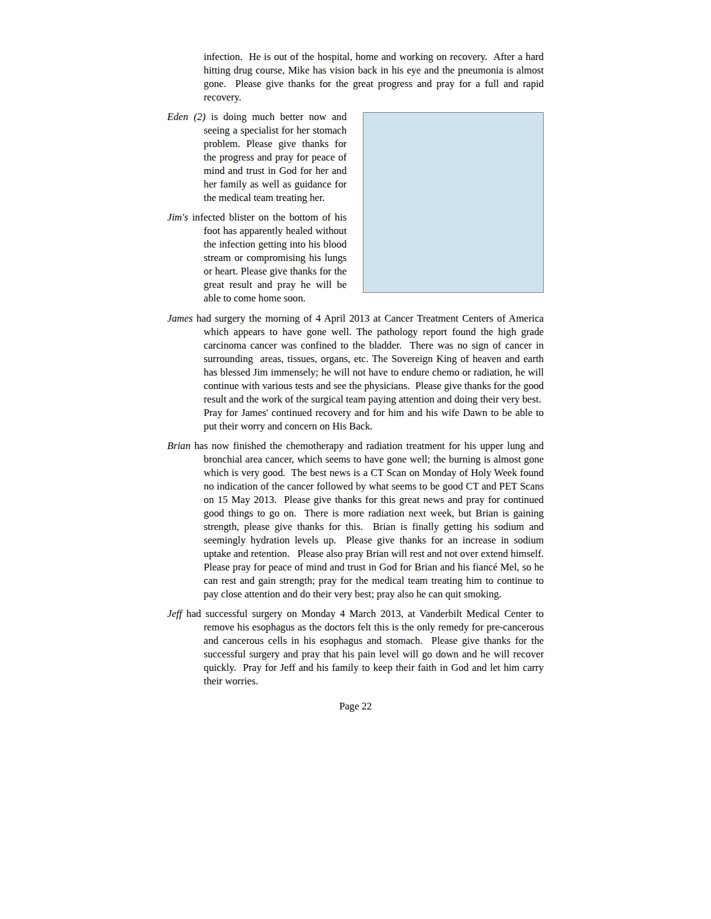infection. He is out of the hospital, home and working on recovery. After a hard hitting drug course, Mike has vision back in his eye and the pneumonia is almost gone. Please give thanks for the great progress and pray for a full and rapid recovery.
Eden (2) is doing much better now and seeing a specialist for her stomach problem. Please give thanks for the progress and pray for peace of mind and trust in God for her and her family as well as guidance for the medical team treating her.
Jim's infected blister on the bottom of his foot has apparently healed without the infection getting into his blood stream or compromising his lungs or heart. Please give thanks for the great result and pray he will be able to come home soon.
James had surgery the morning of 4 April 2013 at Cancer Treatment Centers of America which appears to have gone well. The pathology report found the high grade carcinoma cancer was confined to the bladder. There was no sign of cancer in surrounding areas, tissues, organs, etc. The Sovereign King of heaven and earth has blessed Jim immensely; he will not have to endure chemo or radiation, he will continue with various tests and see the physicians. Please give thanks for the good result and the work of the surgical team paying attention and doing their very best. Pray for James' continued recovery and for him and his wife Dawn to be able to put their worry and concern on His Back.
Brian has now finished the chemotherapy and radiation treatment for his upper lung and bronchial area cancer, which seems to have gone well; the burning is almost gone which is very good. The best news is a CT Scan on Monday of Holy Week found no indication of the cancer followed by what seems to be good CT and PET Scans on 15 May 2013. Please give thanks for this great news and pray for continued good things to go on. There is more radiation next week, but Brian is gaining strength, please give thanks for this. Brian is finally getting his sodium and seemingly hydration levels up. Please give thanks for an increase in sodium uptake and retention. Please also pray Brian will rest and not over extend himself. Please pray for peace of mind and trust in God for Brian and his fiancé Mel, so he can rest and gain strength; pray for the medical team treating him to continue to pay close attention and do their very best; pray also he can quit smoking.
Jeff had successful surgery on Monday 4 March 2013, at Vanderbilt Medical Center to remove his esophagus as the doctors felt this is the only remedy for pre-cancerous and cancerous cells in his esophagus and stomach. Please give thanks for the successful surgery and pray that his pain level will go down and he will recover quickly. Pray for Jeff and his family to keep their faith in God and let him carry their worries.
Page 22